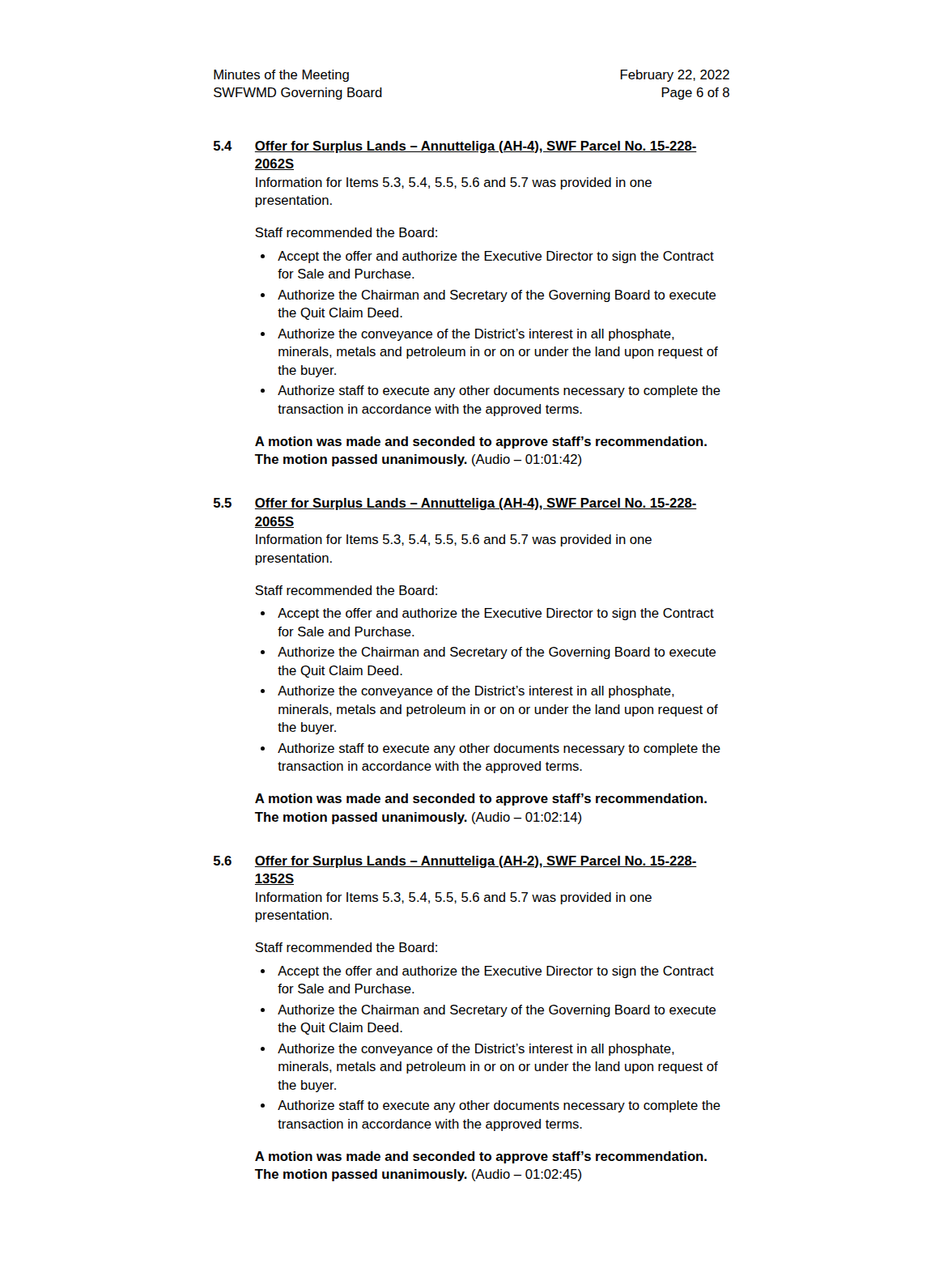Minutes of the Meeting SWFWMD Governing Board
February 22, 2022 Page 6 of 8
5.4
Offer for Surplus Lands – Annutteliga (AH-4), SWF Parcel No. 15-228-2062S
Information for Items 5.3, 5.4, 5.5, 5.6 and 5.7 was provided in one presentation.
Staff recommended the Board:
Accept the offer and authorize the Executive Director to sign the Contract for Sale and Purchase.
Authorize the Chairman and Secretary of the Governing Board to execute the Quit Claim Deed.
Authorize the conveyance of the District’s interest in all phosphate, minerals, metals and petroleum in or on or under the land upon request of the buyer.
Authorize staff to execute any other documents necessary to complete the transaction in accordance with the approved terms.
A motion was made and seconded to approve staff’s recommendation. The motion passed unanimously. (Audio – 01:01:42)
5.5
Offer for Surplus Lands – Annutteliga (AH-4), SWF Parcel No. 15-228-2065S
Information for Items 5.3, 5.4, 5.5, 5.6 and 5.7 was provided in one presentation.
Staff recommended the Board:
Accept the offer and authorize the Executive Director to sign the Contract for Sale and Purchase.
Authorize the Chairman and Secretary of the Governing Board to execute the Quit Claim Deed.
Authorize the conveyance of the District’s interest in all phosphate, minerals, metals and petroleum in or on or under the land upon request of the buyer.
Authorize staff to execute any other documents necessary to complete the transaction in accordance with the approved terms.
A motion was made and seconded to approve staff’s recommendation. The motion passed unanimously. (Audio – 01:02:14)
5.6
Offer for Surplus Lands – Annutteliga (AH-2), SWF Parcel No. 15-228-1352S
Information for Items 5.3, 5.4, 5.5, 5.6 and 5.7 was provided in one presentation.
Staff recommended the Board:
Accept the offer and authorize the Executive Director to sign the Contract for Sale and Purchase.
Authorize the Chairman and Secretary of the Governing Board to execute the Quit Claim Deed.
Authorize the conveyance of the District’s interest in all phosphate, minerals, metals and petroleum in or on or under the land upon request of the buyer.
Authorize staff to execute any other documents necessary to complete the transaction in accordance with the approved terms.
A motion was made and seconded to approve staff’s recommendation. The motion passed unanimously. (Audio – 01:02:45)